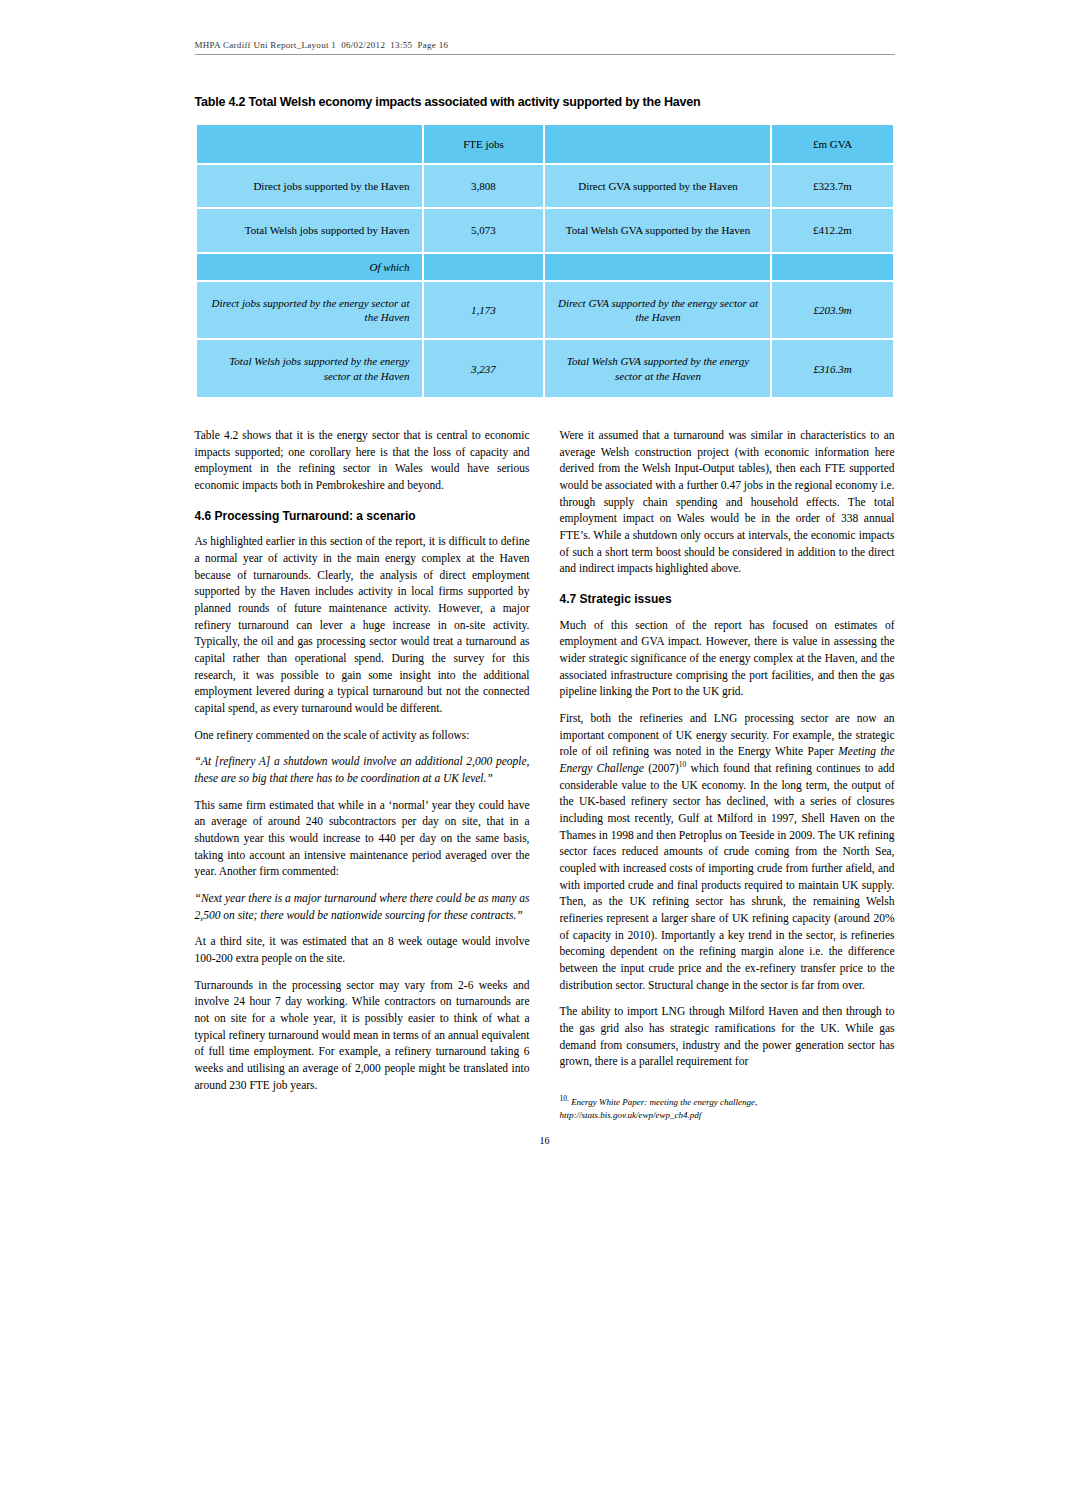MHPA Cardiff Uni Report_Layout 1 06/02/2012 13:55 Page 16
Table 4.2 Total Welsh economy impacts associated with activity supported by the Haven
| | FTE jobs | | £m GVA |
| Direct jobs supported by the Haven | 3,808 | Direct GVA supported by the Haven | £323.7m |
| Total Welsh jobs supported by Haven | 5,073 | Total Welsh GVA supported by the Haven | £412.2m |
| Of which | | | |
| Direct jobs supported by the energy sector at the Haven | 1,173 | Direct GVA supported by the energy sector at the Haven | £203.9m |
| Total Welsh jobs supported by the energy sector at the Haven | 3,237 | Total Welsh GVA supported by the energy sector at the Haven | £316.3m |
Table 4.2 shows that it is the energy sector that is central to economic impacts supported; one corollary here is that the loss of capacity and employment in the refining sector in Wales would have serious economic impacts both in Pembrokeshire and beyond.
4.6 Processing Turnaround: a scenario
As highlighted earlier in this section of the report, it is difficult to define a normal year of activity in the main energy complex at the Haven because of turnarounds. Clearly, the analysis of direct employment supported by the Haven includes activity in local firms supported by planned rounds of future maintenance activity. However, a major refinery turnaround can lever a huge increase in on-site activity. Typically, the oil and gas processing sector would treat a turnaround as capital rather than operational spend. During the survey for this research, it was possible to gain some insight into the additional employment levered during a typical turnaround but not the connected capital spend, as every turnaround would be different.
One refinery commented on the scale of activity as follows:
“At [refinery A] a shutdown would involve an additional 2,000 people, these are so big that there has to be coordination at a UK level.”
This same firm estimated that while in a ‘normal’ year they could have an average of around 240 subcontractors per day on site, that in a shutdown year this would increase to 440 per day on the same basis, taking into account an intensive maintenance period averaged over the year. Another firm commented:
“Next year there is a major turnaround where there could be as many as 2,500 on site; there would be nationwide sourcing for these contracts.”
At a third site, it was estimated that an 8 week outage would involve 100-200 extra people on the site.
Turnarounds in the processing sector may vary from 2-6 weeks and involve 24 hour 7 day working. While contractors on turnarounds are not on site for a whole year, it is possibly easier to think of what a typical refinery turnaround would mean in terms of an annual equivalent of full time employment. For example, a refinery turnaround taking 6 weeks and utilising an average of 2,000 people might be translated into around 230 FTE job years.
Were it assumed that a turnaround was similar in characteristics to an average Welsh construction project (with economic information here derived from the Welsh Input-Output tables), then each FTE supported would be associated with a further 0.47 jobs in the regional economy i.e. through supply chain spending and household effects. The total employment impact on Wales would be in the order of 338 annual FTE’s. While a shutdown only occurs at intervals, the economic impacts of such a short term boost should be considered in addition to the direct and indirect impacts highlighted above.
4.7 Strategic issues
Much of this section of the report has focused on estimates of employment and GVA impact. However, there is value in assessing the wider strategic significance of the energy complex at the Haven, and the associated infrastructure comprising the port facilities, and then the gas pipeline linking the Port to the UK grid.
First, both the refineries and LNG processing sector are now an important component of UK energy security. For example, the strategic role of oil refining was noted in the Energy White Paper Meeting the Energy Challenge (2007)10 which found that refining continues to add considerable value to the UK economy. In the long term, the output of the UK-based refinery sector has declined, with a series of closures including most recently, Gulf at Milford in 1997, Shell Haven on the Thames in 1998 and then Petroplus on Teeside in 2009. The UK refining sector faces reduced amounts of crude coming from the North Sea, coupled with increased costs of importing crude from further afield, and with imported crude and final products required to maintain UK supply. Then, as the UK refining sector has shrunk, the remaining Welsh refineries represent a larger share of UK refining capacity (around 20% of capacity in 2010). Importantly a key trend in the sector, is refineries becoming dependent on the refining margin alone i.e. the difference between the input crude price and the ex-refinery transfer price to the distribution sector. Structural change in the sector is far from over.
The ability to import LNG through Milford Haven and then through to the gas grid also has strategic ramifications for the UK. While gas demand from consumers, industry and the power generation sector has grown, there is a parallel requirement for
10. Energy White Paper: meeting the energy challenge,
http://stats.bis.gov.uk/ewp/ewp_ch4.pdf
16